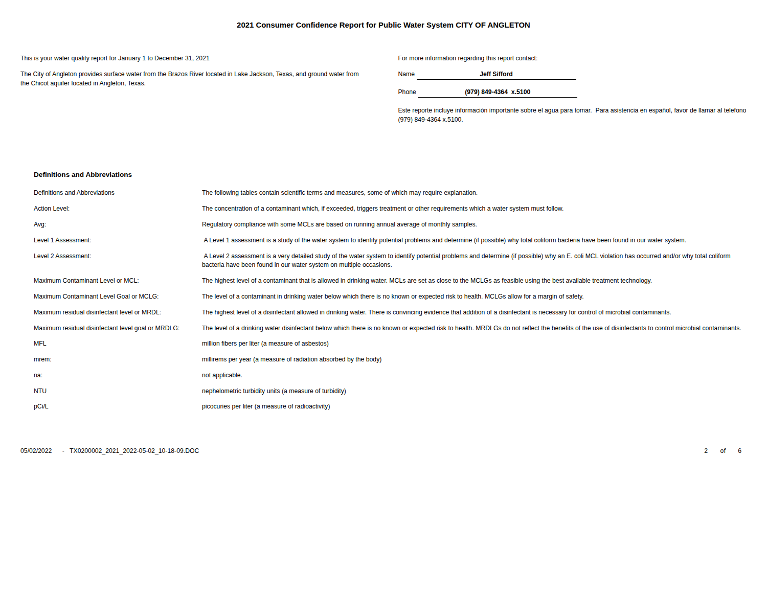2021 Consumer Confidence Report for Public Water System CITY OF ANGLETON
This is your water quality report for January 1 to December 31, 2021
The City of Angleton provides surface water from the Brazos River located in Lake Jackson, Texas, and ground water from the Chicot aquifer located in Angleton, Texas.
For more information regarding this report contact:
Name Jeff Sifford
Phone (979) 849-4364 x.5100
Este reporte incluye información importante sobre el agua para tomar. Para asistencia en español, favor de llamar al telefono (979) 849-4364 x.5100.
Definitions and Abbreviations
| Definitions and Abbreviations | The following tables contain scientific terms and measures, some of which may require explanation. |
| Action Level: | The concentration of a contaminant which, if exceeded, triggers treatment or other requirements which a water system must follow. |
| Avg: | Regulatory compliance with some MCLs are based on running annual average of monthly samples. |
| Level 1 Assessment: | A Level 1 assessment is a study of the water system to identify potential problems and determine (if possible) why total coliform bacteria have been found in our water system. |
| Level 2 Assessment: | A Level 2 assessment is a very detailed study of the water system to identify potential problems and determine (if possible) why an E. coli MCL violation has occurred and/or why total coliform bacteria have been found in our water system on multiple occasions. |
| Maximum Contaminant Level or MCL: | The highest level of a contaminant that is allowed in drinking water. MCLs are set as close to the MCLGs as feasible using the best available treatment technology. |
| Maximum Contaminant Level Goal or MCLG: | The level of a contaminant in drinking water below which there is no known or expected risk to health. MCLGs allow for a margin of safety. |
| Maximum residual disinfectant level or MRDL: | The highest level of a disinfectant allowed in drinking water. There is convincing evidence that addition of a disinfectant is necessary for control of microbial contaminants. |
| Maximum residual disinfectant level goal or MRDLG: | The level of a drinking water disinfectant below which there is no known or expected risk to health. MRDLGs do not reflect the benefits of the use of disinfectants to control microbial contaminants. |
| MFL | million fibers per liter (a measure of asbestos) |
| mrem: | millirems per year (a measure of radiation absorbed by the body) |
| na: | not applicable. |
| NTU | nephelometric turbidity units (a measure of turbidity) |
| pCi/L | picocuries per liter (a measure of radioactivity) |
05/02/2022 - TX0200002_2021_2022-05-02_10-18-09.DOC
2 of 6